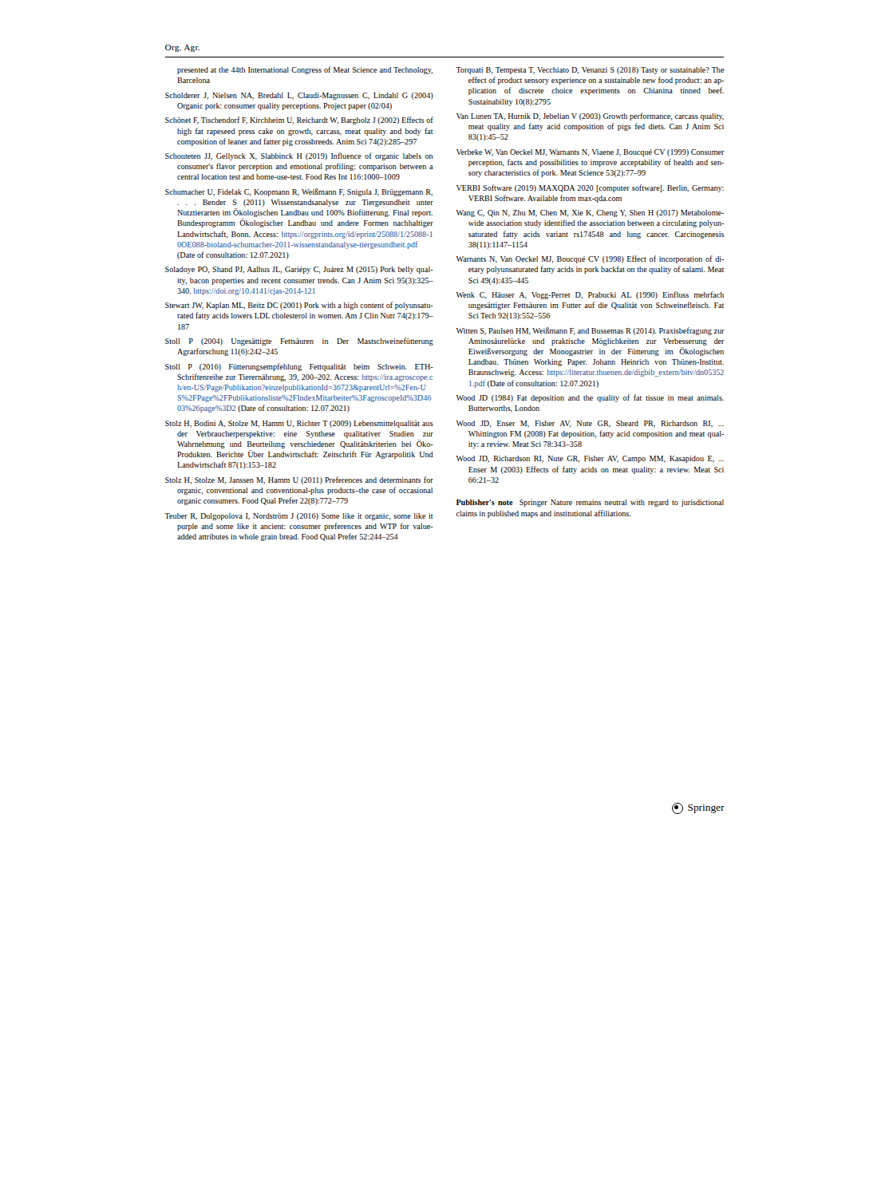Org. Agr.
presented at the 44th International Congress of Meat Science and Technology, Barcelona
Scholderer J, Nielsen NA, Bredahl L, Claudi-Magnussen C, Lindahl G (2004) Organic pork: consumer quality perceptions. Project paper (02/04)
Schönet F, Tischendorf F, Kirchheim U, Reichardt W, Bargholz J (2002) Effects of high fat rapeseed press cake on growth, carcass, meat quality and body fat composition of leaner and fatter pig crossbreeds. Anim Sci 74(2):285–297
Schouteten JJ, Gellynck X, Slabbinck H (2019) Influence of organic labels on consumer's flavor perception and emotional profiling: comparison between a central location test and home-use-test. Food Res Int 116:1000–1009
Schumacher U, Fidelak C, Koopmann R, Weißmann F, Snigula J, Brüggemann R, . . . Bender S (2011) Wissenstandsanalyse zur Tiergesundheit unter Nutztierarten im Ökologischen Landbau und 100% Biofütterung. Final report. Bundesprogramm Ökologischer Landbau und andere Formen nachhaltiger Landwirtschaft, Bonn. Access: https://orgprints.org/id/eprint/25088/1/25088-10OE088-bioland-schumacher-2011-wissenstandanalyse-tiergesundheit.pdf (Date of consultation: 12.07.2021)
Soladoye PO, Shand PJ, Aalhus JL, Gariépy C, Juárez M (2015) Pork belly quality, bacon properties and recent consumer trends. Can J Anim Sci 95(3):325–340. https://doi.org/10.4141/cjas-2014-121
Stewart JW, Kaplan ML, Beitz DC (2001) Pork with a high content of polyunsaturated fatty acids lowers LDL cholesterol in women. Am J Clin Nutr 74(2):179–187
Stoll P (2004) Ungesättigte Fettsäuren in Der Mastschweinefütterung Agrarforschung 11(6):242–245
Stoll P (2016) Fütterungsempfehlung Fettqualität beim Schwein. ETH-Schriftenreihe zur Tierernährung, 39, 200–202. Access: https://ira.agroscope.ch/en-US/Page/Publikation?einzelpublikationId=36723&parentUrl=%2Fen-US%2FPage%2FPublikationsliste%2FIndexMitarbeiter%3FagroscopeId%3D4603%26page%3D2 (Date of consultation: 12.07.2021)
Stolz H, Bodini A, Stolze M, Hamm U, Richter T (2009) Lebensmittelqualität aus der Verbraucherperspektive: eine Synthese qualitativer Studien zur Wahrnehmung und Beurteilung verschiedener Qualitätskriterien bei Öko-Produkten. Berichte Über Landwirtschaft: Zeitschrift Für Agrarpolitik Und Landwirtschaft 87(1):153–182
Stolz H, Stolze M, Janssen M, Hamm U (2011) Preferences and determinants for organic, conventional and conventional-plus products–the case of occasional organic consumers. Food Qual Prefer 22(8):772–779
Teuber R, Dolgopolova I, Nordström J (2016) Some like it organic, some like it purple and some like it ancient: consumer preferences and WTP for value-added attributes in whole grain bread. Food Qual Prefer 52:244–254
Torquati B, Tempesta T, Vecchiato D, Venanzi S (2018) Tasty or sustainable? The effect of product sensory experience on a sustainable new food product: an application of discrete choice experiments on Chianina tinned beef. Sustainability 10(8):2795
Van Lunen TA, Hurnik D, Jebelian V (2003) Growth performance, carcass quality, meat quality and fatty acid composition of pigs fed diets. Can J Anim Sci 83(1):45–52
Verbeke W, Van Oeckel MJ, Warnants N, Viaene J, Boucqué CV (1999) Consumer perception, facts and possibilities to improve acceptability of health and sensory characteristics of pork. Meat Science 53(2):77–99
VERBI Software (2019) MAXQDA 2020 [computer software]. Berlin, Germany: VERBI Software. Available from max-qda.com
Wang C, Qin N, Zhu M, Chen M, Xie K, Cheng Y, Shen H (2017) Metabolome-wide association study identified the association between a circulating polyunsaturated fatty acids variant rs174548 and lung cancer. Carcinogenesis 38(11):1147–1154
Warnants N, Van Oeckel MJ, Boucqué CV (1998) Effect of incorporation of dietary polyunsaturated fatty acids in pork backfat on the quality of salami. Meat Sci 49(4):435–445
Wenk C, Häuser A, Vogg-Perret D, Prabucki AL (1990) Einfluss mehrfach ungesättigter Fettsäuren im Futter auf die Qualität von Schweinefleisch. Fat Sci Tech 92(13):552–556
Witten S, Paulsen HM, Weißmann F, and Bussemas R (2014). Praxisbefragung zur Aminosäurelücke und praktische Möglichkeiten zur Verbesserung der Eiweißversorgung der Monogastrier in der Fütterung im Ökologischen Landbau. Thünen Working Paper. Johann Heinrich von Thünen-Institut. Braunschweig. Access: https://literatur.thuenen.de/digbib_extern/bitv/dn053521.pdf (Date of consultation: 12.07.2021)
Wood JD (1984) Fat deposition and the quality of fat tissue in meat animals. Butterworths, London
Wood JD, Enser M, Fisher AV, Nute GR, Sheard PR, Richardson RI, ... Whittington FM (2008) Fat deposition, fatty acid composition and meat quality: a review. Meat Sci 78:343–358
Wood JD, Richardson RI, Nute GR, Fisher AV, Campo MM, Kasapidou E, ... Enser M (2003) Effects of fatty acids on meat quality: a review. Meat Sci 66:21–32
Publisher's note Springer Nature remains neutral with regard to jurisdictional claims in published maps and institutional affiliations.
Springer